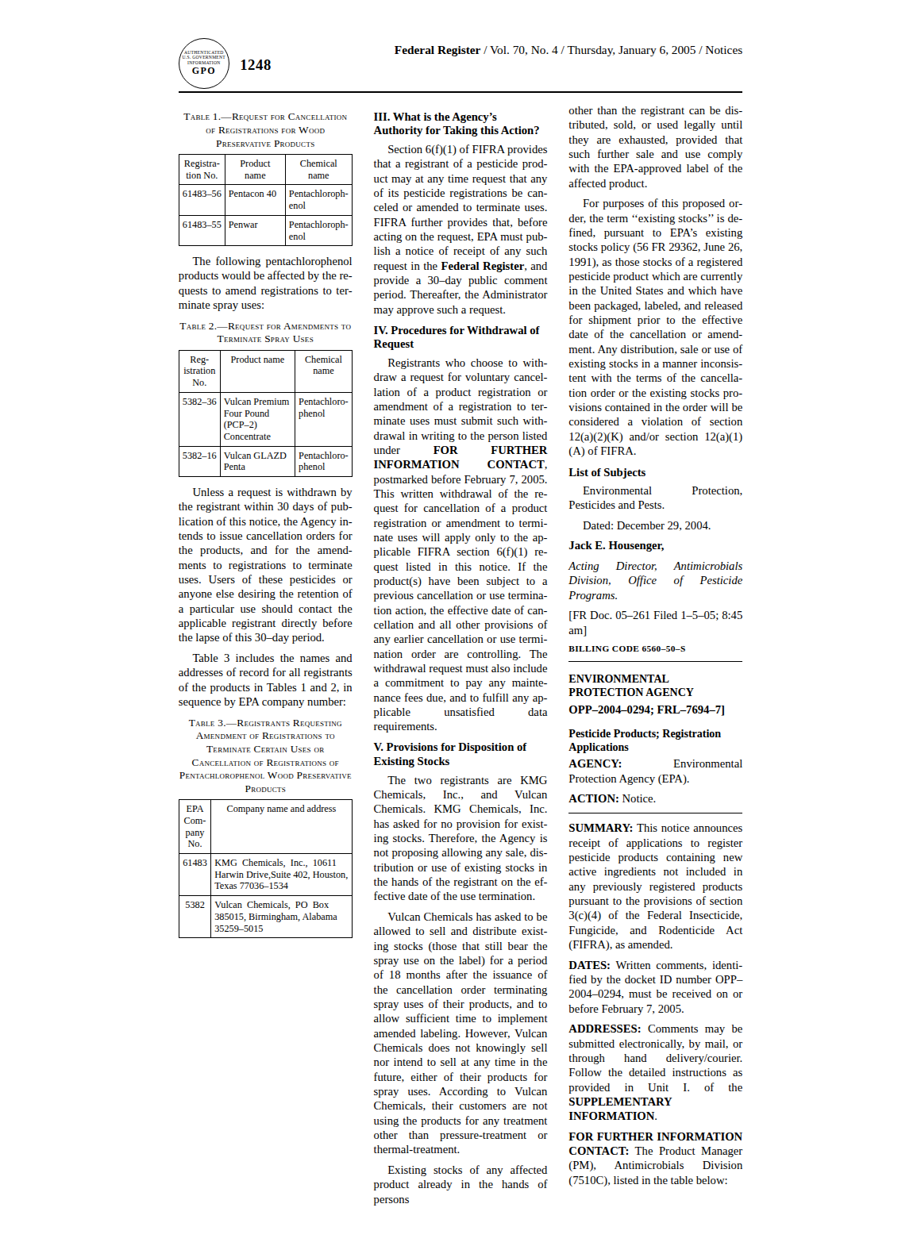AUTHENTICATED
U.S. GOVERNMENT
INFORMATION
GPO
1248
Federal Register / Vol. 70, No. 4 / Thursday, January 6, 2005 / Notices
Table 1.—Request for Cancellation of Registrations for Wood Preservative Products
| Registra- tion No. | Product name | Chemical name |
| --- | --- | --- |
| 61483–56 | Pentacon 40 | Pentachloroph- enol |
| 61483–55 | Penwar | Pentachloroph- enol |
The following pentachlorophenol products would be affected by the requests to amend registrations to terminate spray uses:
Table 2.—Request for Amendments to Terminate Spray Uses
| Reg- istration No. | Product name | Chemical name |
| --- | --- | --- |
| 5382–36 | Vulcan Premium Four Pound (PCP–2) Concentrate | Pentachloro- phenol |
| 5382–16 | Vulcan GLAZD Penta | Pentachloro- phenol |
Unless a request is withdrawn by the registrant within 30 days of publication of this notice, the Agency intends to issue cancellation orders for the products, and for the amendments to registrations to terminate uses. Users of these pesticides or anyone else desiring the retention of a particular use should contact the applicable registrant directly before the lapse of this 30–day period.
Table 3 includes the names and addresses of record for all registrants of the products in Tables 1 and 2, in sequence by EPA company number:
Table 3.—Registrants Requesting Amendment of Registrations to Terminate Certain Uses or Cancellation of Registrations of Pentachlorophenol Wood Preservative Products
| EPA Com- pany No. | Company name and address |
| --- | --- |
| 61483 | KMG Chemicals, Inc., 10611 Harwin Drive,Suite 402, Houston, Texas 77036–1534 |
| 5382 | Vulcan Chemicals, PO Box 385015, Birmingham, Alabama 35259–5015 |
III. What is the Agency’s Authority for Taking this Action?
Section 6(f)(1) of FIFRA provides that a registrant of a pesticide product may at any time request that any of its pesticide registrations be canceled or amended to terminate uses. FIFRA further provides that, before acting on the request, EPA must publish a notice of receipt of any such request in the Federal Register, and provide a 30–day public comment period. Thereafter, the Administrator may approve such a request.
IV. Procedures for Withdrawal of Request
Registrants who choose to withdraw a request for voluntary cancellation of a product registration or amendment of a registration to terminate uses must submit such withdrawal in writing to the person listed under FOR FURTHER INFORMATION CONTACT, postmarked before February 7, 2005. This written withdrawal of the request for cancellation of a product registration or amendment to terminate uses will apply only to the applicable FIFRA section 6(f)(1) request listed in this notice. If the product(s) have been subject to a previous cancellation or use termination action, the effective date of cancellation and all other provisions of any earlier cancellation or use termination order are controlling. The withdrawal request must also include a commitment to pay any maintenance fees due, and to fulfill any applicable unsatisfied data requirements.
V. Provisions for Disposition of Existing Stocks
The two registrants are KMG Chemicals, Inc., and Vulcan Chemicals. KMG Chemicals, Inc. has asked for no provision for existing stocks. Therefore, the Agency is not proposing allowing any sale, distribution or use of existing stocks in the hands of the registrant on the effective date of the use termination.
Vulcan Chemicals has asked to be allowed to sell and distribute existing stocks (those that still bear the spray use on the label) for a period of 18 months after the issuance of the cancellation order terminating spray uses of their products, and to allow sufficient time to implement amended labeling. However, Vulcan Chemicals does not knowingly sell nor intend to sell at any time in the future, either of their products for spray uses. According to Vulcan Chemicals, their customers are not using the products for any treatment other than pressure-treatment or thermal-treatment.
Existing stocks of any affected product already in the hands of persons
other than the registrant can be distributed, sold, or used legally until they are exhausted, provided that such further sale and use comply with the EPA-approved label of the affected product.
For purposes of this proposed order, the term ‘‘existing stocks’’ is defined, pursuant to EPA’s existing stocks policy (56 FR 29362, June 26, 1991), as those stocks of a registered pesticide product which are currently in the United States and which have been packaged, labeled, and released for shipment prior to the effective date of the cancellation or amendment. Any distribution, sale or use of existing stocks in a manner inconsistent with the terms of the cancellation order or the existing stocks provisions contained in the order will be considered a violation of section 12(a)(2)(K) and/or section 12(a)(1)(A) of FIFRA.
List of Subjects
Environmental Protection, Pesticides and Pests.
Dated: December 29, 2004.
Jack E. Housenger,
Acting Director, Antimicrobials Division, Office of Pesticide Programs.
[FR Doc. 05–261 Filed 1–5–05; 8:45 am]
BILLING CODE 6560–50–S
ENVIRONMENTAL PROTECTION AGENCY
OPP–2004–0294; FRL–7694–7]
Pesticide Products; Registration Applications
AGENCY: Environmental Protection Agency (EPA).
ACTION: Notice.
SUMMARY: This notice announces receipt of applications to register pesticide products containing new active ingredients not included in any previously registered products pursuant to the provisions of section 3(c)(4) of the Federal Insecticide, Fungicide, and Rodenticide Act (FIFRA), as amended.
DATES: Written comments, identified by the docket ID number OPP–2004–0294, must be received on or before February 7, 2005.
ADDRESSES: Comments may be submitted electronically, by mail, or through hand delivery/courier. Follow the detailed instructions as provided in Unit I. of the SUPPLEMENTARY INFORMATION.
FOR FURTHER INFORMATION CONTACT: The Product Manager (PM), Antimicrobials Division (7510C), listed in the table below: